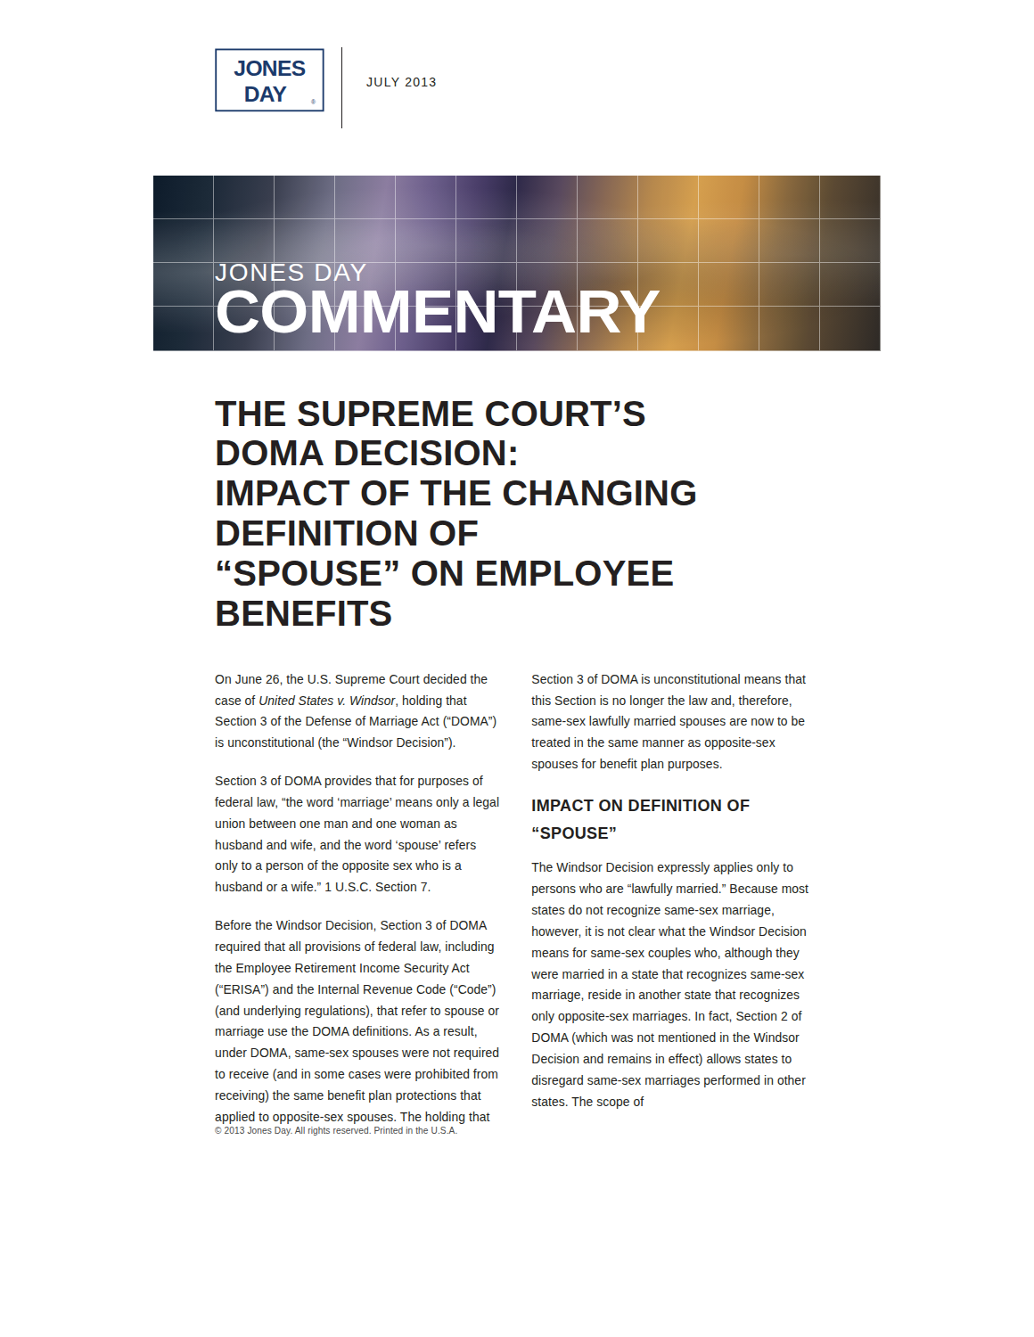JONES DAY ®
JULY 2013
JONES DAY
COMMENTARY
THE SUPREME COURT’S DOMA DECISION:
IMPACT OF THE CHANGING DEFINITION OF
“SPOUSE” ON EMPLOYEE BENEFITS
On June 26, the U.S. Supreme Court decided the case of United States v. Windsor, holding that Section 3 of the Defense of Marriage Act (“DOMA”) is unconstitutional (the “Windsor Decision”).
Section 3 of DOMA provides that for purposes of federal law, “the word ‘marriage’ means only a legal union between one man and one woman as husband and wife, and the word ‘spouse’ refers only to a person of the opposite sex who is a husband or a wife.” 1 U.S.C. Section 7.
Before the Windsor Decision, Section 3 of DOMA required that all provisions of federal law, including the Employee Retirement Income Security Act (“ERISA”) and the Internal Revenue Code (“Code”) (and underlying regulations), that refer to spouse or marriage use the DOMA definitions. As a result, under DOMA, same-sex spouses were not required to receive (and in some cases were prohibited from receiving) the same benefit plan protections that applied to opposite-sex spouses. The holding that Section 3 of DOMA is unconstitutional means that this Section is no longer the law and, therefore, same-sex lawfully married spouses are now to be treated in the same manner as opposite-sex spouses for benefit plan purposes.
IMPACT ON DEFINITION OF “SPOUSE”
The Windsor Decision expressly applies only to persons who are “lawfully married.” Because most states do not recognize same-sex marriage, however, it is not clear what the Windsor Decision means for same-sex couples who, although they were married in a state that recognizes same-sex marriage, reside in another state that recognizes only opposite-sex marriages. In fact, Section 2 of DOMA (which was not mentioned in the Windsor Decision and remains in effect) allows states to disregard same-sex marriages performed in other states. The scope of
© 2013 Jones Day. All rights reserved. Printed in the U.S.A.